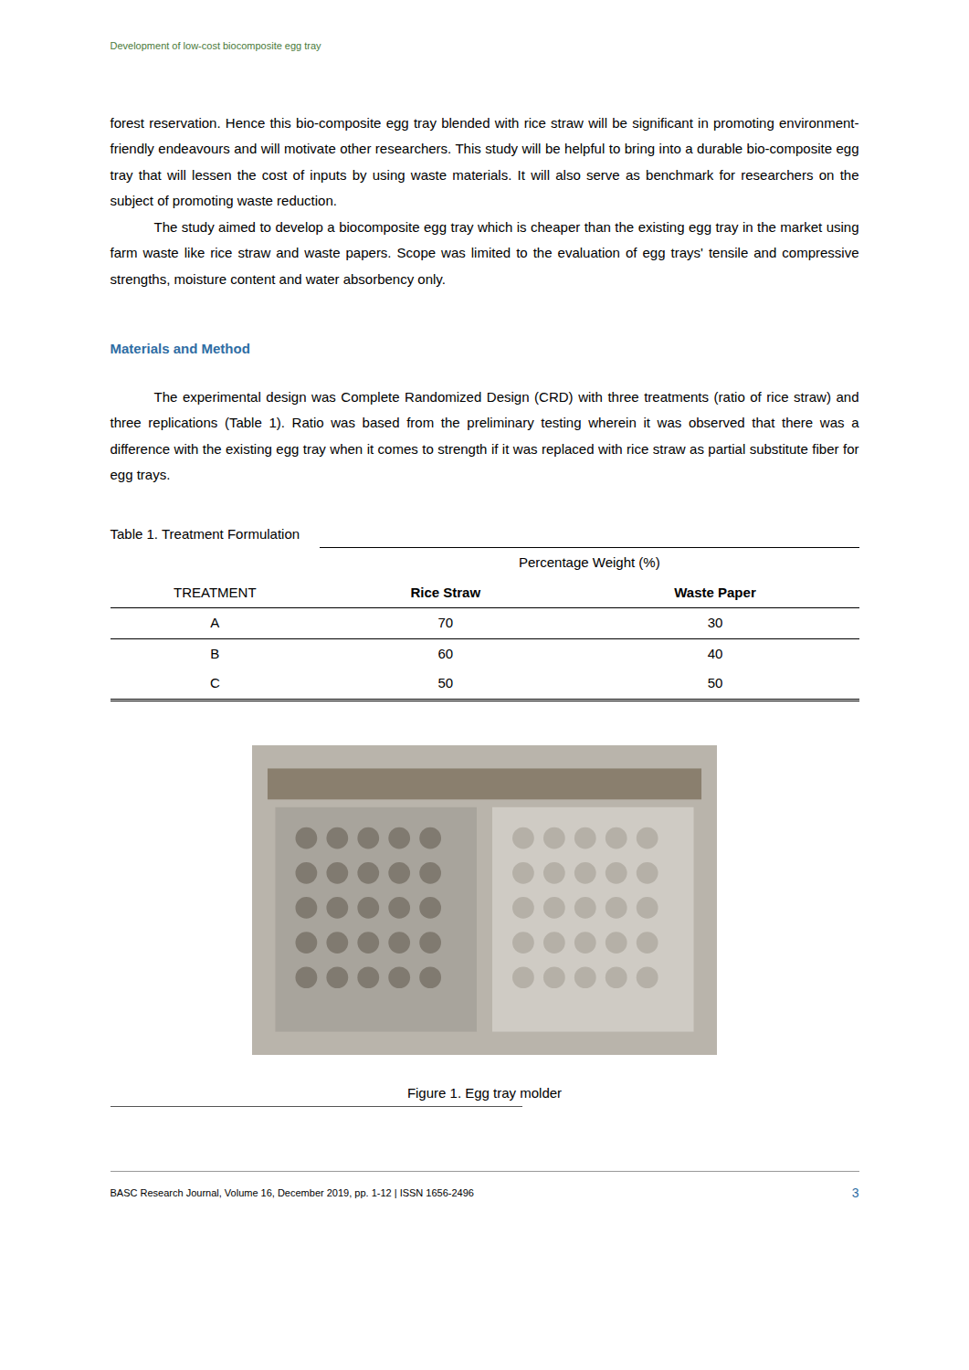Development of low-cost biocomposite egg tray
forest reservation. Hence this bio-composite egg tray blended with rice straw will be significant in promoting environment-friendly endeavours and will motivate other researchers. This study will be helpful to bring into a durable bio-composite egg tray that will lessen the cost of inputs by using waste materials. It will also serve as benchmark for researchers on the subject of promoting waste reduction.
The study aimed to develop a biocomposite egg tray which is cheaper than the existing egg tray in the market using farm waste like rice straw and waste papers. Scope was limited to the evaluation of egg trays' tensile and compressive strengths, moisture content and water absorbency only.
Materials and Method
The experimental design was Complete Randomized Design (CRD) with three treatments (ratio of rice straw) and three replications (Table 1). Ratio was based from the preliminary testing wherein it was observed that there was a difference with the existing egg tray when it comes to strength if it was replaced with rice straw as partial substitute fiber for egg trays.
Table 1. Treatment Formulation
| | Percentage Weight (%) |
| TREATMENT | Rice Straw | Waste Paper |
| A | 70 | 30 |
| B | 60 | 40 |
| C | 50 | 50 |
Figure 1. Egg tray molder
BASC Research Journal, Volume 16, December 2019, pp. 1-12 | ISSN 1656-2496 3